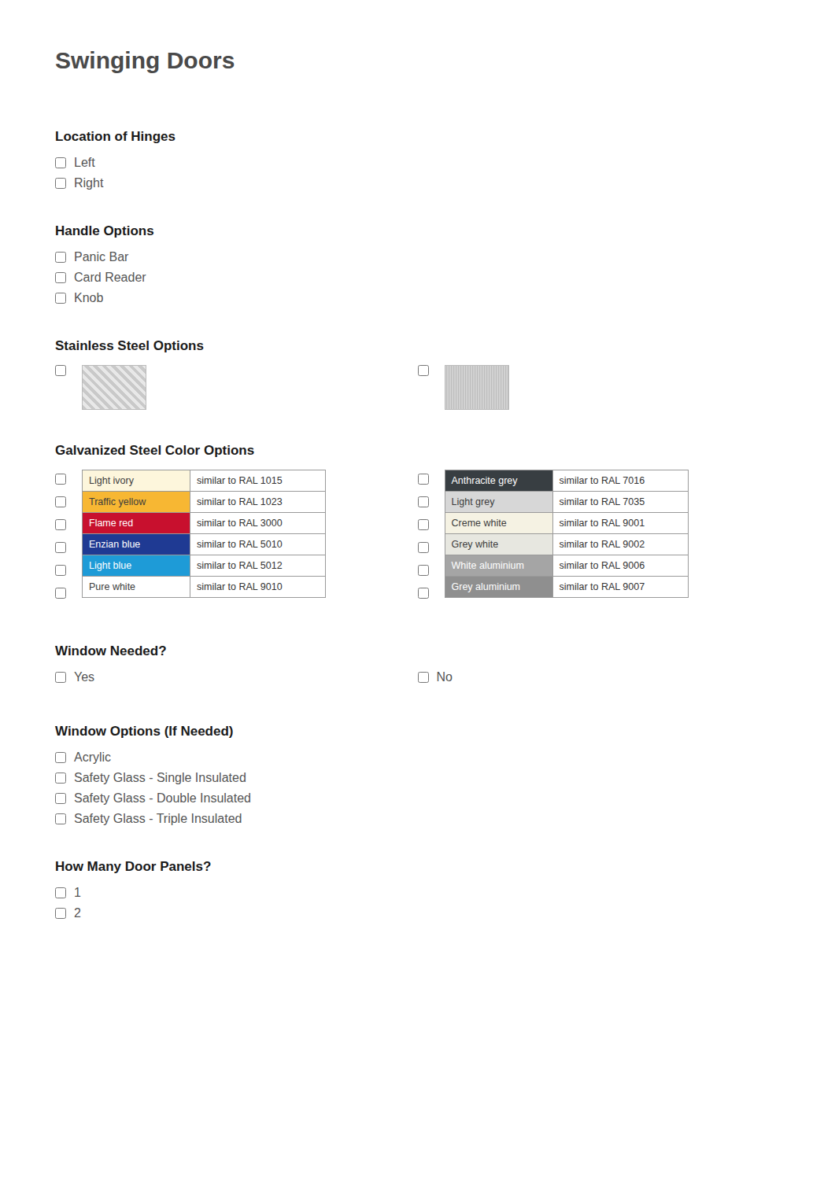Swinging Doors
Location of Hinges
Left Right
Handle Options
Panic Bar Card Reader Knob
Stainless Steel Options
Galvanized Steel Color Options
| Light ivory | similar to RAL 1015 |
| Traffic yellow | similar to RAL 1023 |
| Flame red | similar to RAL 3000 |
| Enzian blue | similar to RAL 5010 |
| Light blue | similar to RAL 5012 |
| Pure white | similar to RAL 9010 |
| Anthracite grey | similar to RAL 7016 |
| Light grey | similar to RAL 7035 |
| Creme white | similar to RAL 9001 |
| Grey white | similar to RAL 9002 |
| White aluminium | similar to RAL 9006 |
| Grey aluminium | similar to RAL 9007 |
Window Needed?
Yes No
Window Options (If Needed)
Acrylic Safety Glass - Single Insulated Safety Glass - Double Insulated Safety Glass - Triple Insulated
How Many Door Panels?
1 2